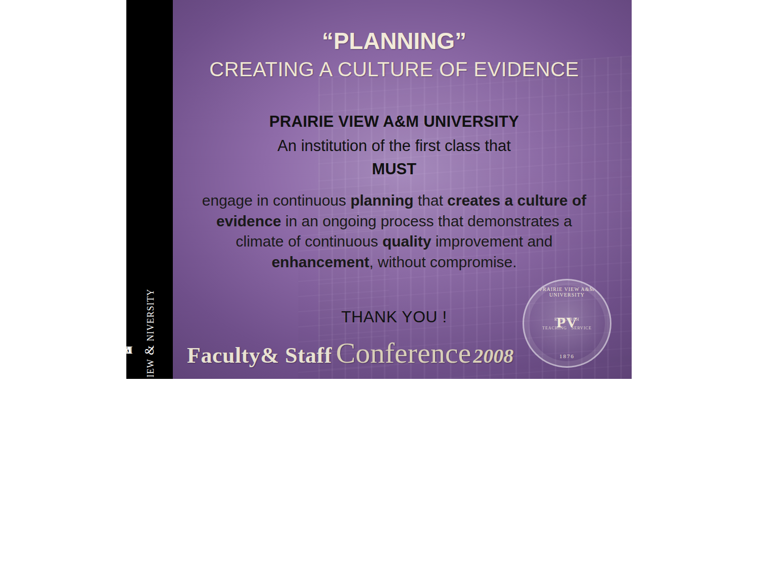Prairie View A&M University
“PLANNING” CREATING A CULTURE OF EVIDENCE
PRAIRIE VIEW A&M UNIVERSITY
An institution of the first class that
MUST
engage in continuous planning that creates a culture of evidence in an ongoing process that demonstrates a climate of continuous quality improvement and enhancement, without compromise.
THANK YOU !
Faculty& Staff Conference 2008
Prairie View A&M University
Research
PV
Teaching Service
1876